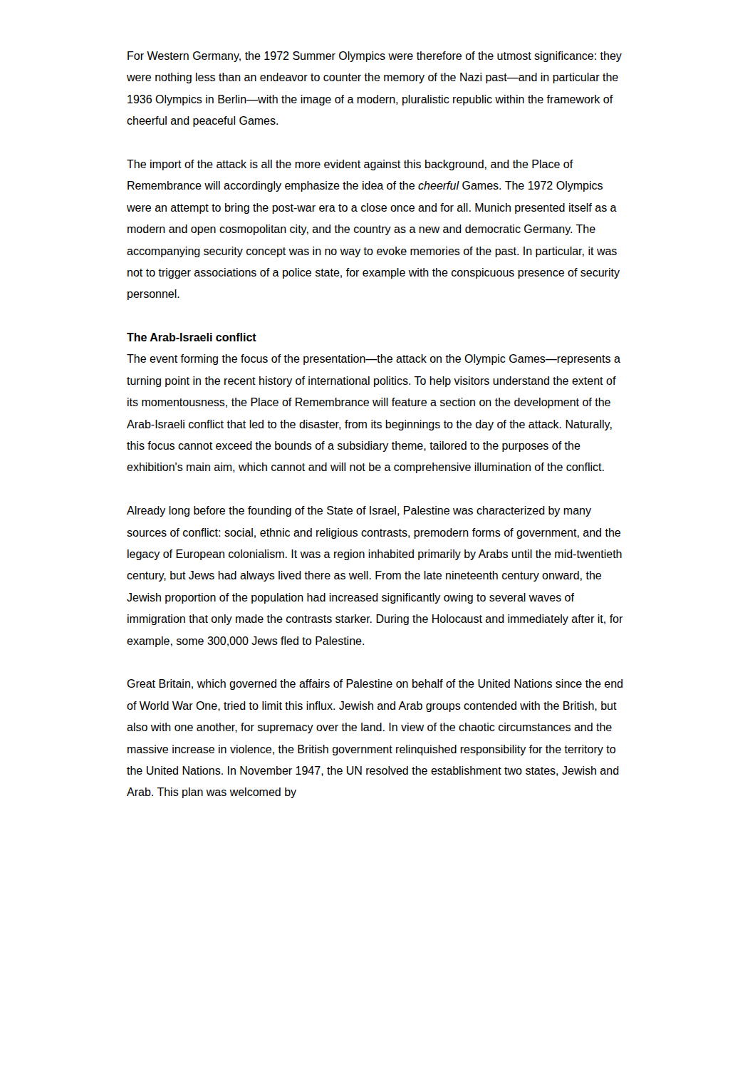For Western Germany, the 1972 Summer Olympics were therefore of the utmost significance: they were nothing less than an endeavor to counter the memory of the Nazi past—and in particular the 1936 Olympics in Berlin—with the image of a modern, pluralistic republic within the framework of cheerful and peaceful Games.
The import of the attack is all the more evident against this background, and the Place of Remembrance will accordingly emphasize the idea of the cheerful Games. The 1972 Olympics were an attempt to bring the post-war era to a close once and for all. Munich presented itself as a modern and open cosmopolitan city, and the country as a new and democratic Germany. The accompanying security concept was in no way to evoke memories of the past. In particular, it was not to trigger associations of a police state, for example with the conspicuous presence of security personnel.
The Arab-Israeli conflict
The event forming the focus of the presentation—the attack on the Olympic Games—represents a turning point in the recent history of international politics. To help visitors understand the extent of its momentousness, the Place of Remembrance will feature a section on the development of the Arab-Israeli conflict that led to the disaster, from its beginnings to the day of the attack. Naturally, this focus cannot exceed the bounds of a subsidiary theme, tailored to the purposes of the exhibition's main aim, which cannot and will not be a comprehensive illumination of the conflict.
Already long before the founding of the State of Israel, Palestine was characterized by many sources of conflict: social, ethnic and religious contrasts, premodern forms of government, and the legacy of European colonialism. It was a region inhabited primarily by Arabs until the mid-twentieth century, but Jews had always lived there as well. From the late nineteenth century onward, the Jewish proportion of the population had increased significantly owing to several waves of immigration that only made the contrasts starker. During the Holocaust and immediately after it, for example, some 300,000 Jews fled to Palestine.
Great Britain, which governed the affairs of Palestine on behalf of the United Nations since the end of World War One, tried to limit this influx. Jewish and Arab groups contended with the British, but also with one another, for supremacy over the land. In view of the chaotic circumstances and the massive increase in violence, the British government relinquished responsibility for the territory to the United Nations. In November 1947, the UN resolved the establishment two states, Jewish and Arab. This plan was welcomed by